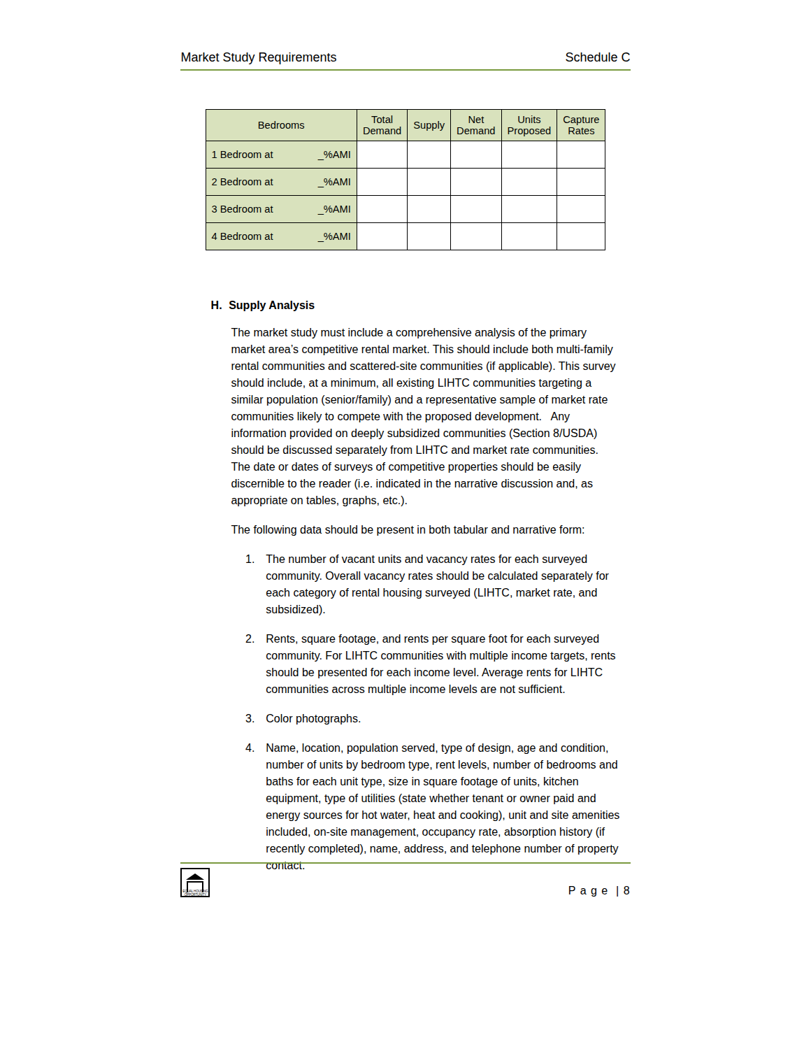Market Study Requirements
Schedule C
| Bedrooms | Total Demand | Supply | Net Demand | Units Proposed | Capture Rates |
| --- | --- | --- | --- | --- | --- |
| 1 Bedroom at _%AMI | | | | | |
| 2 Bedroom at _%AMI | | | | | |
| 3 Bedroom at _%AMI | | | | | |
| 4 Bedroom at _%AMI | | | | | |
H. Supply Analysis
The market study must include a comprehensive analysis of the primary market area’s competitive rental market. This should include both multi-family rental communities and scattered-site communities (if applicable). This survey should include, at a minimum, all existing LIHTC communities targeting a similar population (senior/family) and a representative sample of market rate communities likely to compete with the proposed development. Any information provided on deeply subsidized communities (Section 8/USDA) should be discussed separately from LIHTC and market rate communities. The date or dates of surveys of competitive properties should be easily discernible to the reader (i.e. indicated in the narrative discussion and, as appropriate on tables, graphs, etc.).
The following data should be present in both tabular and narrative form:
The number of vacant units and vacancy rates for each surveyed community. Overall vacancy rates should be calculated separately for each category of rental housing surveyed (LIHTC, market rate, and subsidized).
Rents, square footage, and rents per square foot for each surveyed community. For LIHTC communities with multiple income targets, rents should be presented for each income level. Average rents for LIHTC communities across multiple income levels are not sufficient.
Color photographs.
Name, location, population served, type of design, age and condition, number of units by bedroom type, rent levels, number of bedrooms and baths for each unit type, size in square footage of units, kitchen equipment, type of utilities (state whether tenant or owner paid and energy sources for hot water, heat and cooking), unit and site amenities included, on-site management, occupancy rate, absorption history (if recently completed), name, address, and telephone number of property contact.
EQUAL HOUSING
OPPORTUNITY
P a g e | 8